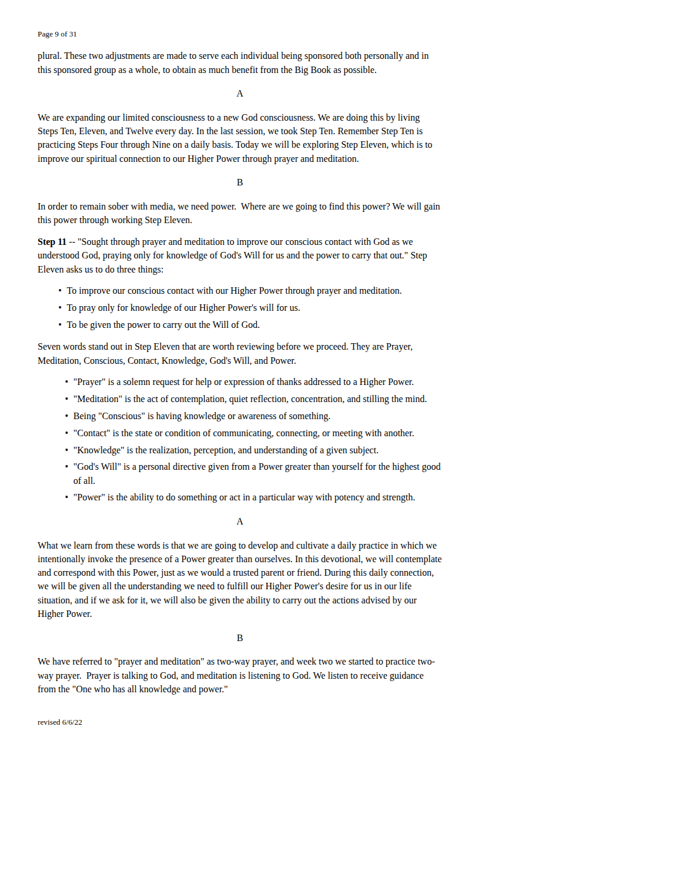Page 9 of 31
plural. These two adjustments are made to serve each individual being sponsored both personally and in this sponsored group as a whole, to obtain as much benefit from the Big Book as possible.
A
We are expanding our limited consciousness to a new God consciousness. We are doing this by living Steps Ten, Eleven, and Twelve every day. In the last session, we took Step Ten. Remember Step Ten is practicing Steps Four through Nine on a daily basis. Today we will be exploring Step Eleven, which is to improve our spiritual connection to our Higher Power through prayer and meditation.
B
In order to remain sober with media, we need power. Where are we going to find this power? We will gain this power through working Step Eleven.
Step 11 -- "Sought through prayer and meditation to improve our conscious contact with God as we understood God, praying only for knowledge of God's Will for us and the power to carry that out." Step Eleven asks us to do three things:
To improve our conscious contact with our Higher Power through prayer and meditation.
To pray only for knowledge of our Higher Power's will for us.
To be given the power to carry out the Will of God.
Seven words stand out in Step Eleven that are worth reviewing before we proceed. They are Prayer, Meditation, Conscious, Contact, Knowledge, God's Will, and Power.
"Prayer" is a solemn request for help or expression of thanks addressed to a Higher Power.
"Meditation" is the act of contemplation, quiet reflection, concentration, and stilling the mind.
Being "Conscious" is having knowledge or awareness of something.
"Contact" is the state or condition of communicating, connecting, or meeting with another.
"Knowledge" is the realization, perception, and understanding of a given subject.
"God's Will" is a personal directive given from a Power greater than yourself for the highest good of all.
"Power" is the ability to do something or act in a particular way with potency and strength.
A
What we learn from these words is that we are going to develop and cultivate a daily practice in which we intentionally invoke the presence of a Power greater than ourselves. In this devotional, we will contemplate and correspond with this Power, just as we would a trusted parent or friend. During this daily connection, we will be given all the understanding we need to fulfill our Higher Power's desire for us in our life situation, and if we ask for it, we will also be given the ability to carry out the actions advised by our Higher Power.
B
We have referred to "prayer and meditation" as two-way prayer, and week two we started to practice two-way prayer. Prayer is talking to God, and meditation is listening to God. We listen to receive guidance from the "One who has all knowledge and power."
revised 6/6/22